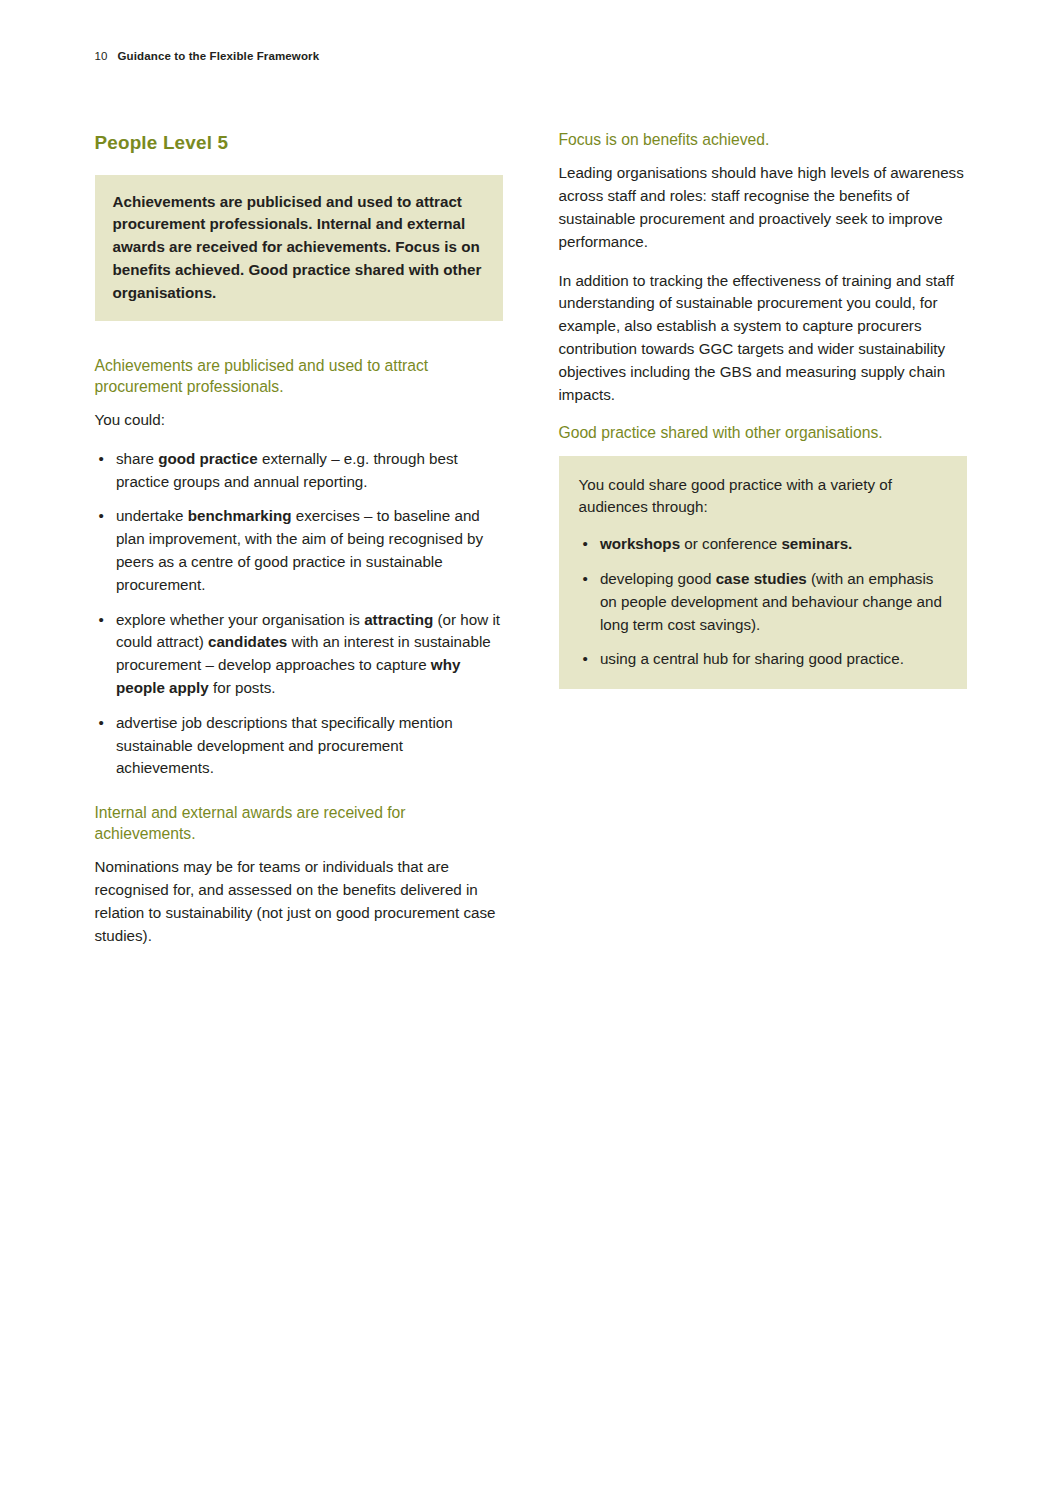10 Guidance to the Flexible Framework
People Level 5
Achievements are publicised and used to attract procurement professionals. Internal and external awards are received for achievements. Focus is on benefits achieved. Good practice shared with other organisations.
Achievements are publicised and used to attract procurement professionals.
You could:
share good practice externally – e.g. through best practice groups and annual reporting.
undertake benchmarking exercises – to baseline and plan improvement, with the aim of being recognised by peers as a centre of good practice in sustainable procurement.
explore whether your organisation is attracting (or how it could attract) candidates with an interest in sustainable procurement – develop approaches to capture why people apply for posts.
advertise job descriptions that specifically mention sustainable development and procurement achievements.
Internal and external awards are received for achievements.
Nominations may be for teams or individuals that are recognised for, and assessed on the benefits delivered in relation to sustainability (not just on good procurement case studies).
Focus is on benefits achieved.
Leading organisations should have high levels of awareness across staff and roles: staff recognise the benefits of sustainable procurement and proactively seek to improve performance.
In addition to tracking the effectiveness of training and staff understanding of sustainable procurement you could, for example, also establish a system to capture procurers contribution towards GGC targets and wider sustainability objectives including the GBS and measuring supply chain impacts.
Good practice shared with other organisations.
You could share good practice with a variety of audiences through:
workshops or conference seminars.
developing good case studies (with an emphasis on people development and behaviour change and long term cost savings).
using a central hub for sharing good practice.